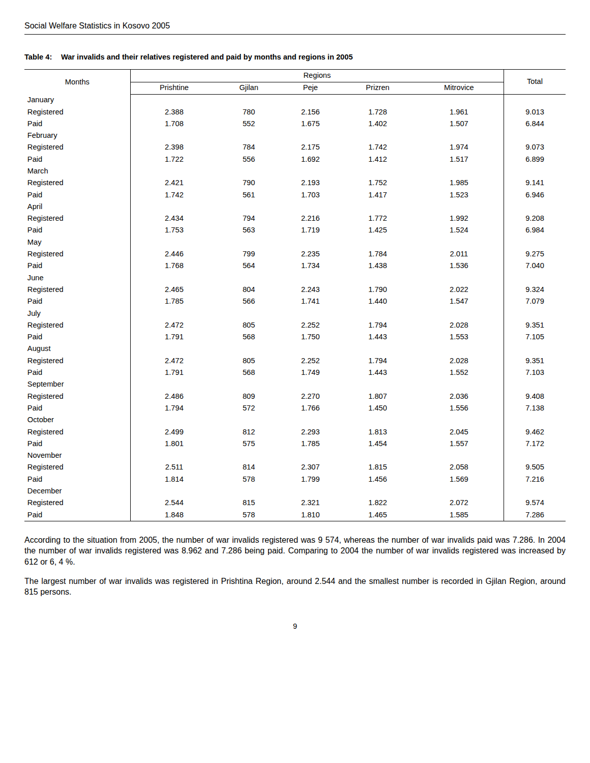Social Welfare Statistics in Kosovo 2005
Table 4: War invalids and their relatives registered and paid by months and regions in 2005
| Months | Regions | Total |
| --- | --- | --- |
| Prishtine | Gjilan | Peje | Prizren | Mitrovice |
| January | | | | | | |
| Registered | 2.388 | 780 | 2.156 | 1.728 | 1.961 | 9.013 |
| Paid | 1.708 | 552 | 1.675 | 1.402 | 1.507 | 6.844 |
| February | | | | | | |
| Registered | 2.398 | 784 | 2.175 | 1.742 | 1.974 | 9.073 |
| Paid | 1.722 | 556 | 1.692 | 1.412 | 1.517 | 6.899 |
| March | | | | | | |
| Registered | 2.421 | 790 | 2.193 | 1.752 | 1.985 | 9.141 |
| Paid | 1.742 | 561 | 1.703 | 1.417 | 1.523 | 6.946 |
| April | | | | | | |
| Registered | 2.434 | 794 | 2.216 | 1.772 | 1.992 | 9.208 |
| Paid | 1.753 | 563 | 1.719 | 1.425 | 1.524 | 6.984 |
| May | | | | | | |
| Registered | 2.446 | 799 | 2.235 | 1.784 | 2.011 | 9.275 |
| Paid | 1.768 | 564 | 1.734 | 1.438 | 1.536 | 7.040 |
| June | | | | | | |
| Registered | 2.465 | 804 | 2.243 | 1.790 | 2.022 | 9.324 |
| Paid | 1.785 | 566 | 1.741 | 1.440 | 1.547 | 7.079 |
| July | | | | | | |
| Registered | 2.472 | 805 | 2.252 | 1.794 | 2.028 | 9.351 |
| Paid | 1.791 | 568 | 1.750 | 1.443 | 1.553 | 7.105 |
| August | | | | | | |
| Registered | 2.472 | 805 | 2.252 | 1.794 | 2.028 | 9.351 |
| Paid | 1.791 | 568 | 1.749 | 1.443 | 1.552 | 7.103 |
| September | | | | | | |
| Registered | 2.486 | 809 | 2.270 | 1.807 | 2.036 | 9.408 |
| Paid | 1.794 | 572 | 1.766 | 1.450 | 1.556 | 7.138 |
| October | | | | | | |
| Registered | 2.499 | 812 | 2.293 | 1.813 | 2.045 | 9.462 |
| Paid | 1.801 | 575 | 1.785 | 1.454 | 1.557 | 7.172 |
| November | | | | | | |
| Registered | 2.511 | 814 | 2.307 | 1.815 | 2.058 | 9.505 |
| Paid | 1.814 | 578 | 1.799 | 1.456 | 1.569 | 7.216 |
| December | | | | | | |
| Registered | 2.544 | 815 | 2.321 | 1.822 | 2.072 | 9.574 |
| Paid | 1.848 | 578 | 1.810 | 1.465 | 1.585 | 7.286 |
According to the situation from 2005, the number of war invalids registered was 9 574, whereas the number of war invalids paid was 7.286. In 2004 the number of war invalids registered was 8.962 and 7.286 being paid. Comparing to 2004 the number of war invalids registered was increased by 612 or 6, 4 %.
The largest number of war invalids was registered in Prishtina Region, around 2.544 and the smallest number is recorded in Gjilan Region, around 815 persons.
9